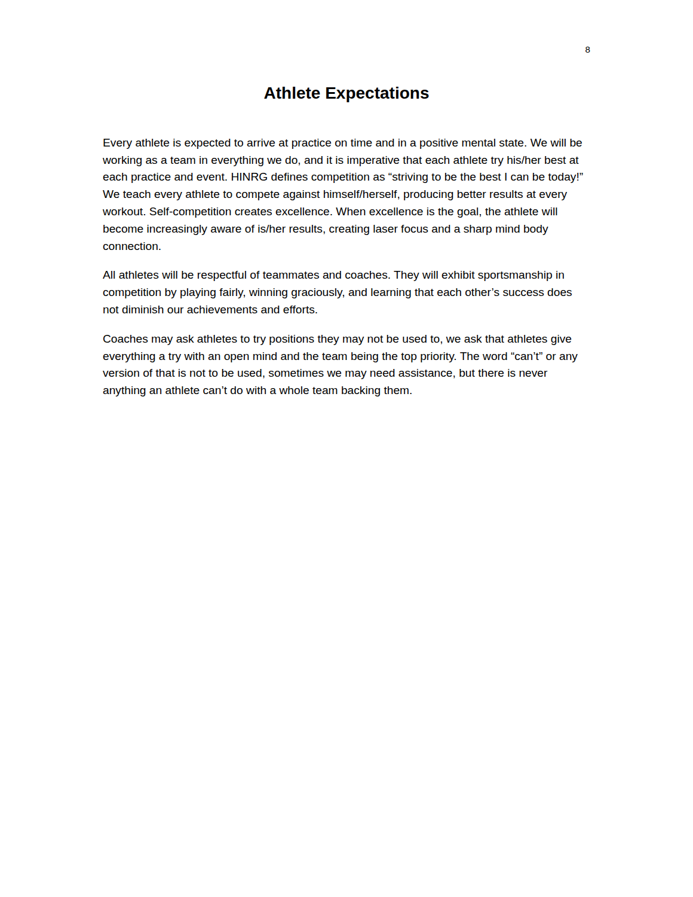8
Athlete Expectations
Every athlete is expected to arrive at practice on time and in a positive mental state. We will be working as a team in everything we do, and it is imperative that each athlete try his/her best at each practice and event. HINRG defines competition as “striving to be the best I can be today!” We teach every athlete to compete against himself/herself, producing better results at every workout. Self-competition creates excellence. When excellence is the goal, the athlete will become increasingly aware of is/her results, creating laser focus and a sharp mind body connection.
All athletes will be respectful of teammates and coaches. They will exhibit sportsmanship in competition by playing fairly, winning graciously, and learning that each other’s success does not diminish our achievements and efforts.
Coaches may ask athletes to try positions they may not be used to, we ask that athletes give everything a try with an open mind and the team being the top priority. The word “can’t” or any version of that is not to be used, sometimes we may need assistance, but there is never anything an athlete can’t do with a whole team backing them.